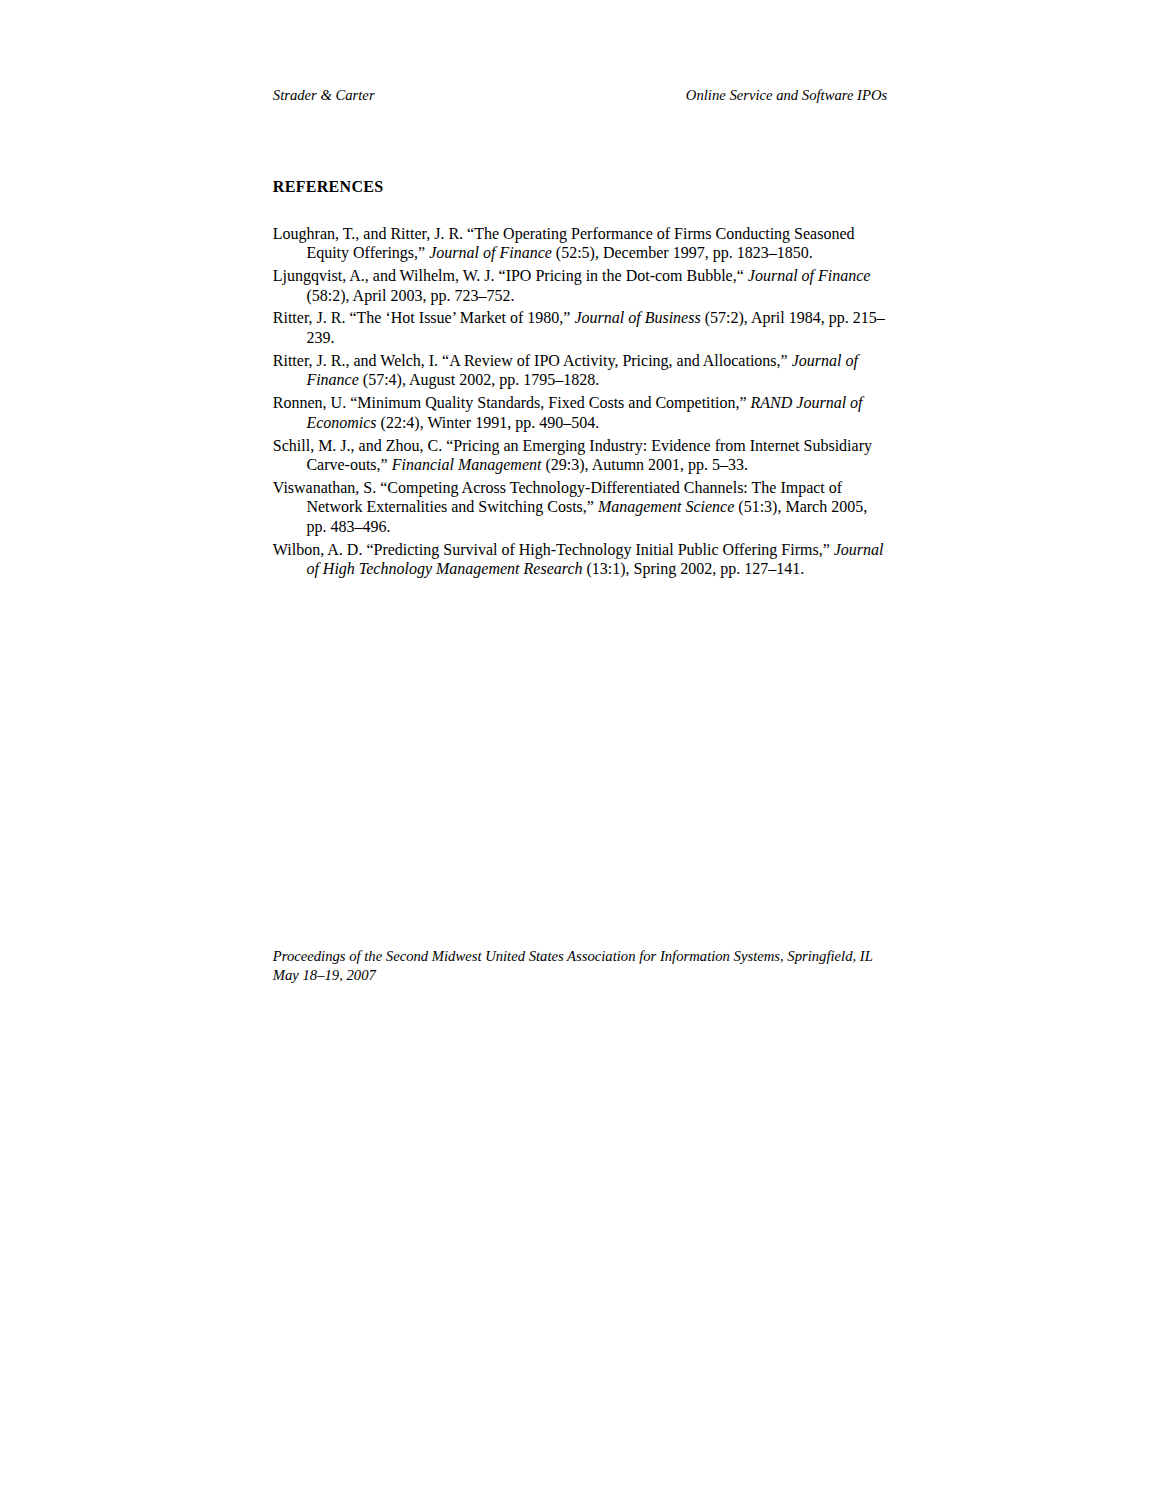Strader & Carter Online Service and Software IPOs
REFERENCES
Loughran, T., and Ritter, J. R. “The Operating Performance of Firms Conducting Seasoned Equity Offerings,” Journal of Finance (52:5), December 1997, pp. 1823–1850.
Ljungqvist, A., and Wilhelm, W. J. “IPO Pricing in the Dot-com Bubble,“ Journal of Finance (58:2), April 2003, pp. 723–752.
Ritter, J. R. “The ‘Hot Issue’ Market of 1980,” Journal of Business (57:2), April 1984, pp. 215–239.
Ritter, J. R., and Welch, I. “A Review of IPO Activity, Pricing, and Allocations,” Journal of Finance (57:4), August 2002, pp. 1795–1828.
Ronnen, U. “Minimum Quality Standards, Fixed Costs and Competition,” RAND Journal of Economics (22:4), Winter 1991, pp. 490–504.
Schill, M. J., and Zhou, C. “Pricing an Emerging Industry: Evidence from Internet Subsidiary Carve-outs,” Financial Management (29:3), Autumn 2001, pp. 5–33.
Viswanathan, S. “Competing Across Technology-Differentiated Channels: The Impact of Network Externalities and Switching Costs,” Management Science (51:3), March 2005, pp. 483–496.
Wilbon, A. D. “Predicting Survival of High-Technology Initial Public Offering Firms,” Journal of High Technology Management Research (13:1), Spring 2002, pp. 127–141.
Proceedings of the Second Midwest United States Association for Information Systems, Springfield, IL May 18–19, 2007